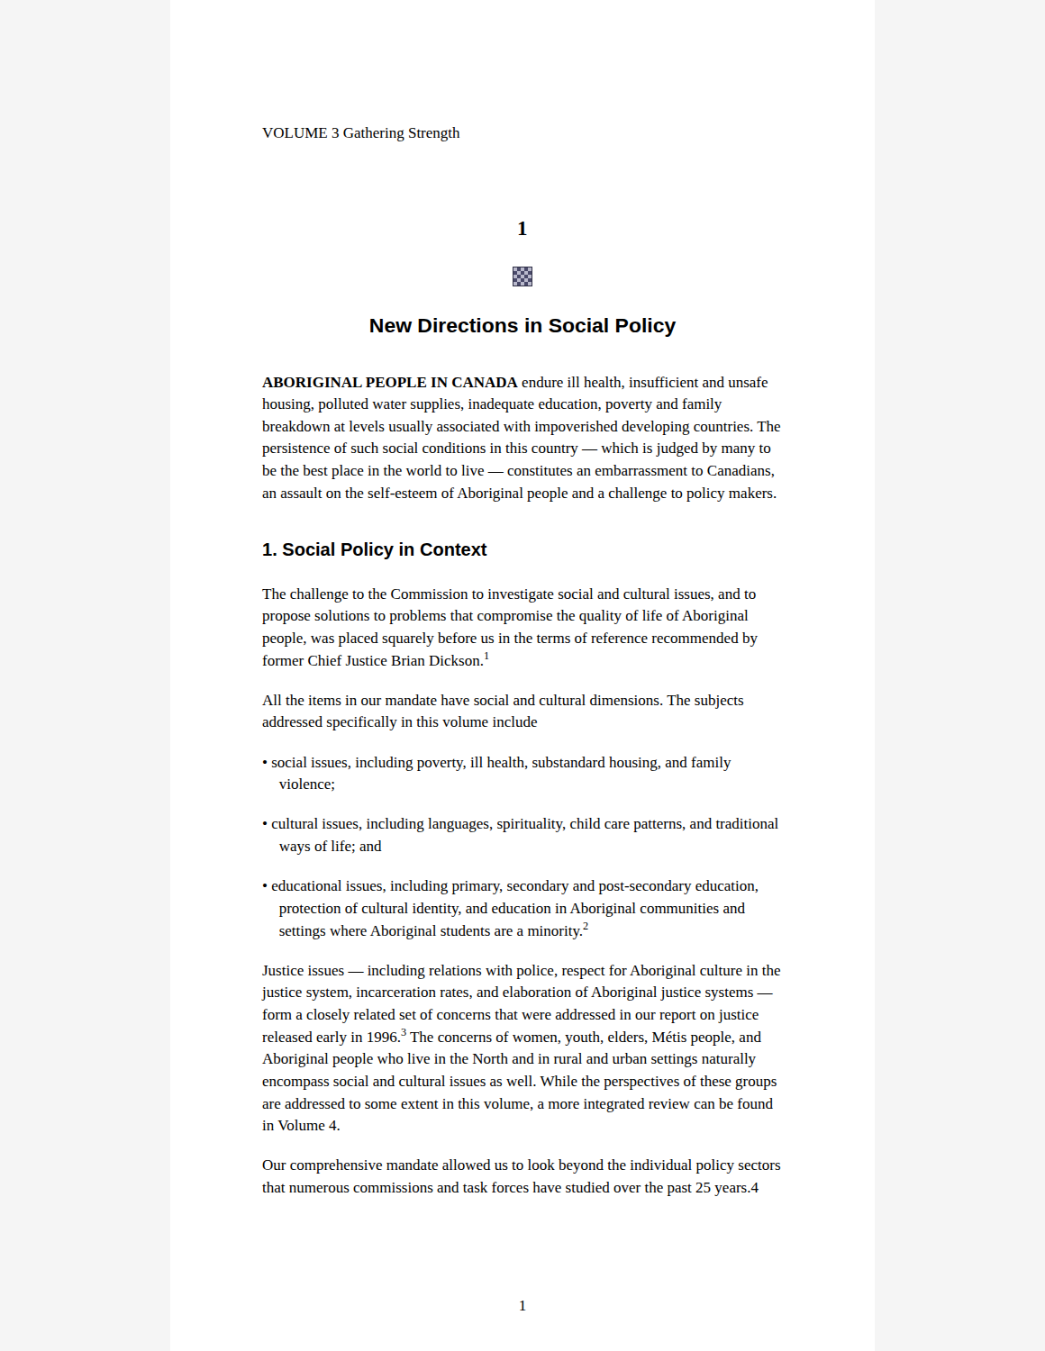VOLUME 3 Gathering Strength
1
New Directions in Social Policy
ABORIGINAL PEOPLE IN CANADA endure ill health, insufficient and unsafe housing, polluted water supplies, inadequate education, poverty and family breakdown at levels usually associated with impoverished developing countries. The persistence of such social conditions in this country — which is judged by many to be the best place in the world to live — constitutes an embarrassment to Canadians, an assault on the self-esteem of Aboriginal people and a challenge to policy makers.
1. Social Policy in Context
The challenge to the Commission to investigate social and cultural issues, and to propose solutions to problems that compromise the quality of life of Aboriginal people, was placed squarely before us in the terms of reference recommended by former Chief Justice Brian Dickson.1
All the items in our mandate have social and cultural dimensions. The subjects addressed specifically in this volume include
social issues, including poverty, ill health, substandard housing, and family violence;
cultural issues, including languages, spirituality, child care patterns, and traditional ways of life; and
educational issues, including primary, secondary and post-secondary education, protection of cultural identity, and education in Aboriginal communities and settings where Aboriginal students are a minority.2
Justice issues — including relations with police, respect for Aboriginal culture in the justice system, incarceration rates, and elaboration of Aboriginal justice systems — form a closely related set of concerns that were addressed in our report on justice released early in 1996.3 The concerns of women, youth, elders, Métis people, and Aboriginal people who live in the North and in rural and urban settings naturally encompass social and cultural issues as well. While the perspectives of these groups are addressed to some extent in this volume, a more integrated review can be found in Volume 4.
Our comprehensive mandate allowed us to look beyond the individual policy sectors that numerous commissions and task forces have studied over the past 25 years.4
1